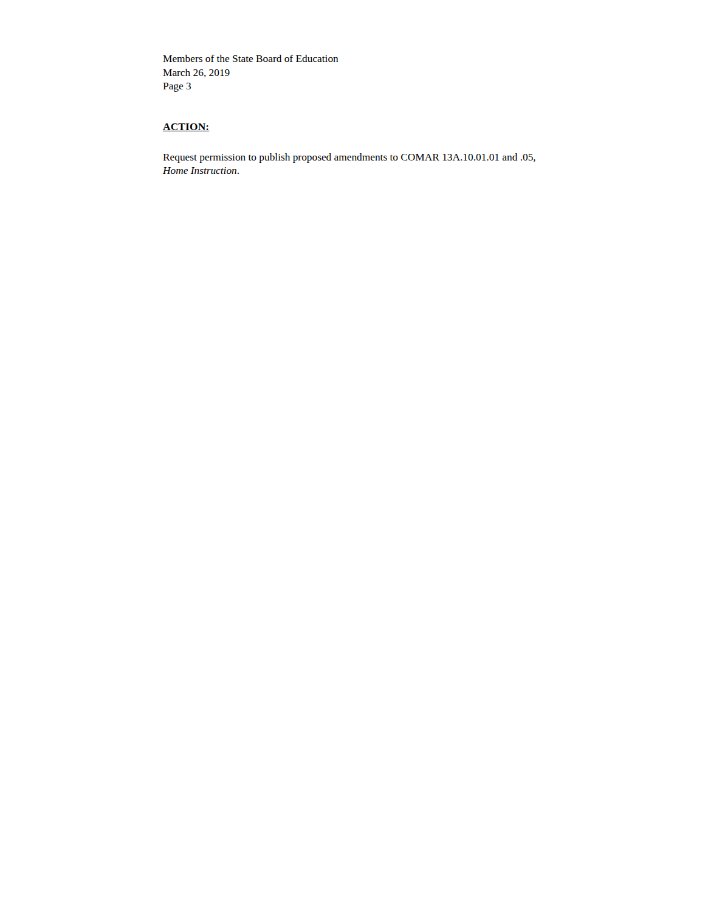Members of the State Board of Education
March 26, 2019
Page 3
ACTION:
Request permission to publish proposed amendments to COMAR 13A.10.01.01 and .05, Home Instruction.